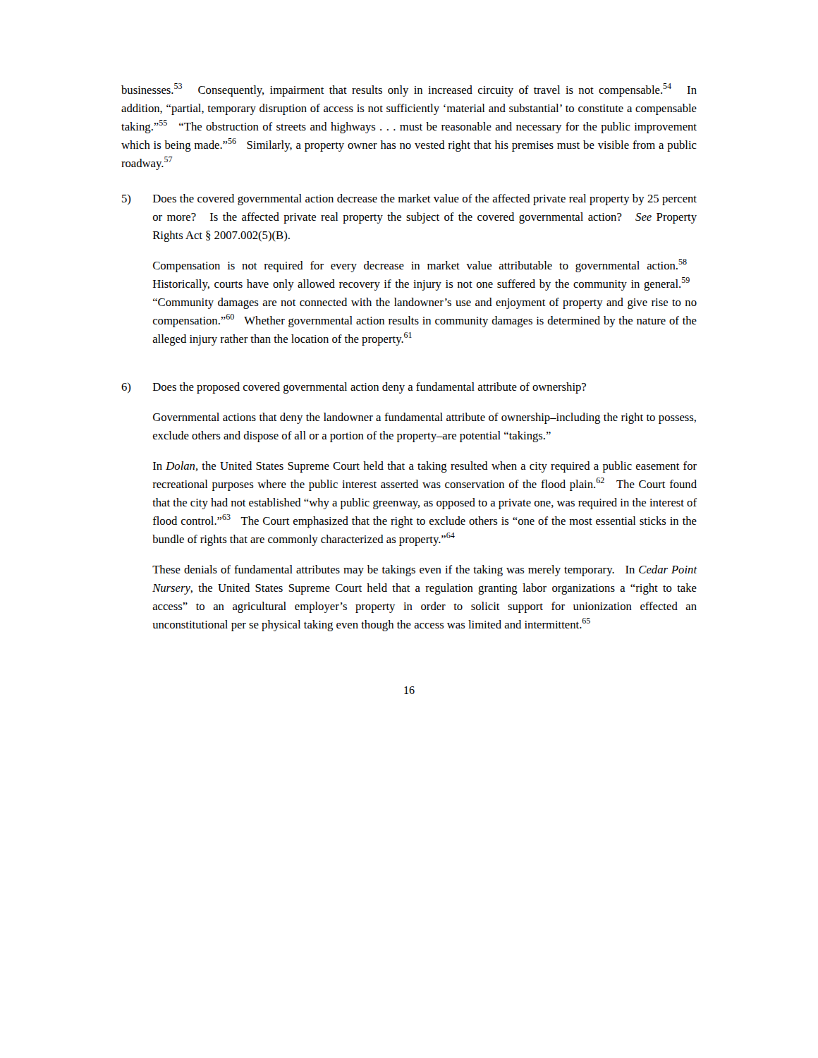businesses.53 Consequently, impairment that results only in increased circuity of travel is not compensable.54 In addition, “partial, temporary disruption of access is not sufficiently ‘material and substantial’ to constitute a compensable taking.”55 “The obstruction of streets and highways . . . must be reasonable and necessary for the public improvement which is being made.”56 Similarly, a property owner has no vested right that his premises must be visible from a public roadway.57
5)
Does the covered governmental action decrease the market value of the affected private real property by 25 percent or more? Is the affected private real property the subject of the covered governmental action? See Property Rights Act § 2007.002(5)(B).
Compensation is not required for every decrease in market value attributable to governmental action.58 Historically, courts have only allowed recovery if the injury is not one suffered by the community in general.59 “Community damages are not connected with the landowner’s use and enjoyment of property and give rise to no compensation.”60 Whether governmental action results in community damages is determined by the nature of the alleged injury rather than the location of the property.61
6)
Does the proposed covered governmental action deny a fundamental attribute of ownership?
Governmental actions that deny the landowner a fundamental attribute of ownership–including the right to possess, exclude others and dispose of all or a portion of the property–are potential “takings.”
In Dolan, the United States Supreme Court held that a taking resulted when a city required a public easement for recreational purposes where the public interest asserted was conservation of the flood plain.62 The Court found that the city had not established “why a public greenway, as opposed to a private one, was required in the interest of flood control.”63 The Court emphasized that the right to exclude others is “one of the most essential sticks in the bundle of rights that are commonly characterized as property.”64
These denials of fundamental attributes may be takings even if the taking was merely temporary. In Cedar Point Nursery, the United States Supreme Court held that a regulation granting labor organizations a “right to take access” to an agricultural employer’s property in order to solicit support for unionization effected an unconstitutional per se physical taking even though the access was limited and intermittent.65
16